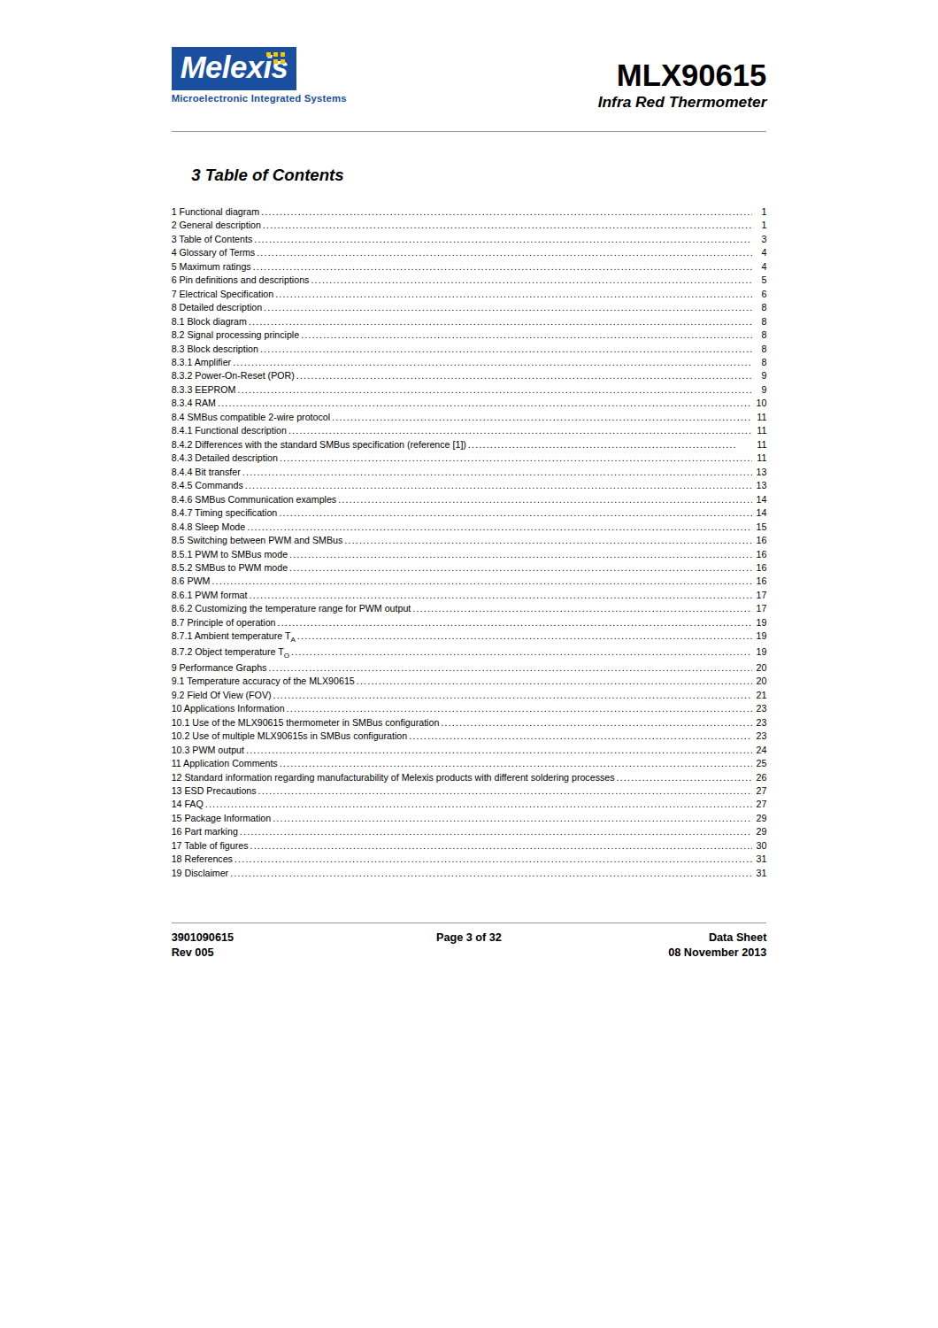Melexis
Microelectronic Integrated Systems
MLX90615
Infra Red Thermometer
3 Table of Contents
1 Functional diagram.......................................................................................................................................................................... 1
2 General description......................................................................................................................................................................... 1
3 Table of Contents........................................................................................................................................................................... 3
4 Glossary of Terms........................................................................................................................................................................... 4
5 Maximum ratings............................................................................................................................................................................. 4
6 Pin definitions and descriptions......................................................................................................................................... 5
7 Electrical Specification.................................................................................................................................................................... 6
8 Detailed description........................................................................................................................................................................ 8
8.1 Block diagram................................................................................................................................................................. 8
8.2 Signal processing principle............................................................................................................................................. 8
8.3 Block description........................................................................................................................................................... 8
8.3.1 Amplifier................................................................................................................................................................. 8
8.3.2 Power-On-Reset (POR)............................................................................................................................................. 9
8.3.3 EEPROM............................................................................................................................................................... 9
8.3.4 RAM....................................................................................................................................................................... 10
8.4 SMBus compatible 2-wire protocol................................................................................................................................. 11
8.4.1 Functional description................................................................................................................................................. 11
8.4.2 Differences with the standard SMBus specification (reference [1])......................................................................... 11
8.4.3 Detailed description..................................................................................................................................................... 11
8.4.4 Bit transfer............................................................................................................................................................. 13
8.4.5 Commands........................................................................................................................................................... 13
8.4.6 SMBus Communication examples................................................................................................................................. 14
8.4.7 Timing specification..................................................................................................................................................... 14
8.4.8 Sleep Mode........................................................................................................................................................... 15
8.5 Switching between PWM and SMBus............................................................................................................................. 16
8.5.1 PWM to SMBus mode................................................................................................................................................. 16
8.5.2 SMBus to PWM mode................................................................................................................................................. 16
8.6 PWM............................................................................................................................................................................. 16
8.6.1 PWM format......................................................................................................................................................... 17
8.6.2 Customizing the temperature range for PWM output................................................................................................. 17
8.7 Principle of operation..................................................................................................................................................... 19
8.7.1 Ambient temperature TA......................................................................................................................................... 19
8.7.2 Object temperature TO............................................................................................................................................. 19
9 Performance Graphs..................................................................................................................................................................... 20
9.1 Temperature accuracy of the MLX90615......................................................................................................................... 20
9.2 Field Of View (FOV)....................................................................................................................................................... 21
10 Applications Information............................................................................................................................................................. 23
10.1 Use of the MLX90615 thermometer in SMBus configuration......................................................................................... 23
10.2 Use of multiple MLX90615s in SMBus configuration......................................................................................................... 23
10.3 PWM output................................................................................................................................................................. 24
11 Application Comments................................................................................................................................................................. 25
12 Standard information regarding manufacturability of Melexis products with different soldering processes......................................... 26
13 ESD Precautions........................................................................................................................................................................... 27
14 FAQ................................................................................................................................................................................................. 27
15 Package Information..................................................................................................................................................................... 29
16 Part marking................................................................................................................................................................................. 29
17 Table of figures............................................................................................................................................................................. 30
18 References................................................................................................................................................................................. 31
19 Disclaimer................................................................................................................................................................................... 31
3901090615
Rev 005
Page 3 of 32
Data Sheet
08 November 2013